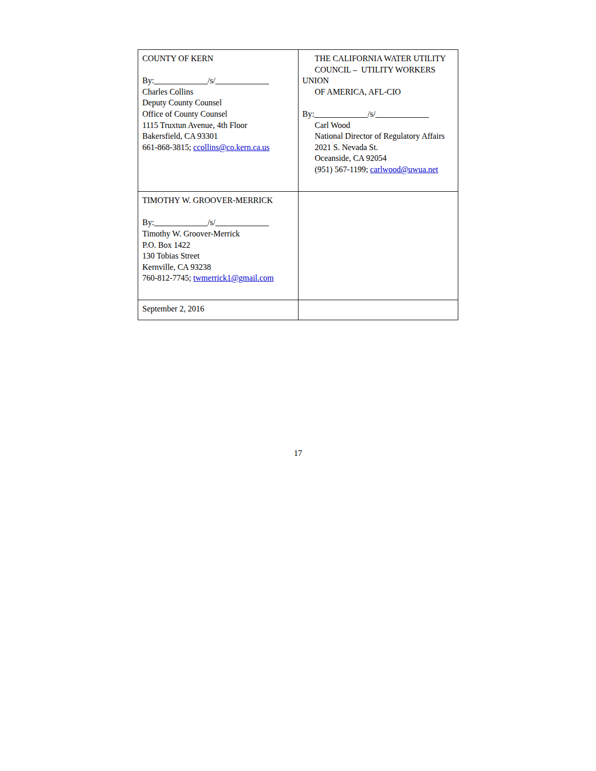| COUNTY OF KERN By:_____________/s/_____________ Charles Collins Deputy County Counsel Office of County Counsel 1115 Truxtun Avenue, 4th Floor Bakersfield, CA 93301 661-868-3815; ccollins@co.kern.ca.us | THE CALIFORNIA WATER UTILITY COUNCIL – UTILITY WORKERS UNION OF AMERICA, AFL-CIO By:_____________/s/_____________ Carl Wood National Director of Regulatory Affairs 2021 S. Nevada St. Oceanside, CA 92054 (951) 567-1199; carlwood@uwua.net |
| TIMOTHY W. GROOVER-MERRICK By:_____________/s/_____________ Timothy W. Groover-Merrick P.O. Box 1422 130 Tobias Street Kernville, CA 93238 760-812-7745; twmerrick1@gmail.com | |
| September 2, 2016 | |
17